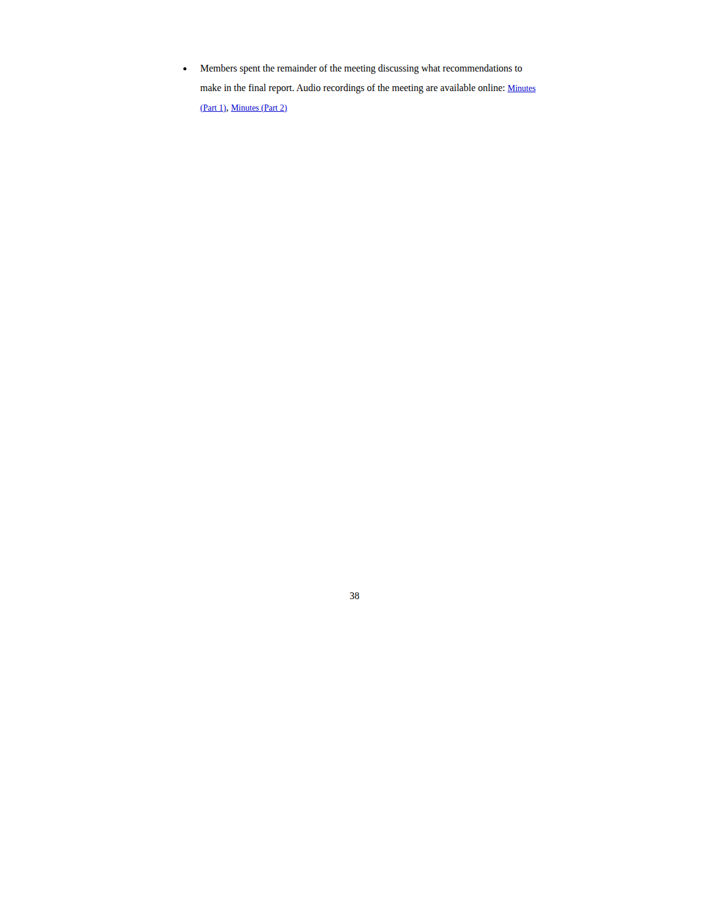Members spent the remainder of the meeting discussing what recommendations to make in the final report. Audio recordings of the meeting are available online: Minutes (Part 1), Minutes (Part 2)
38